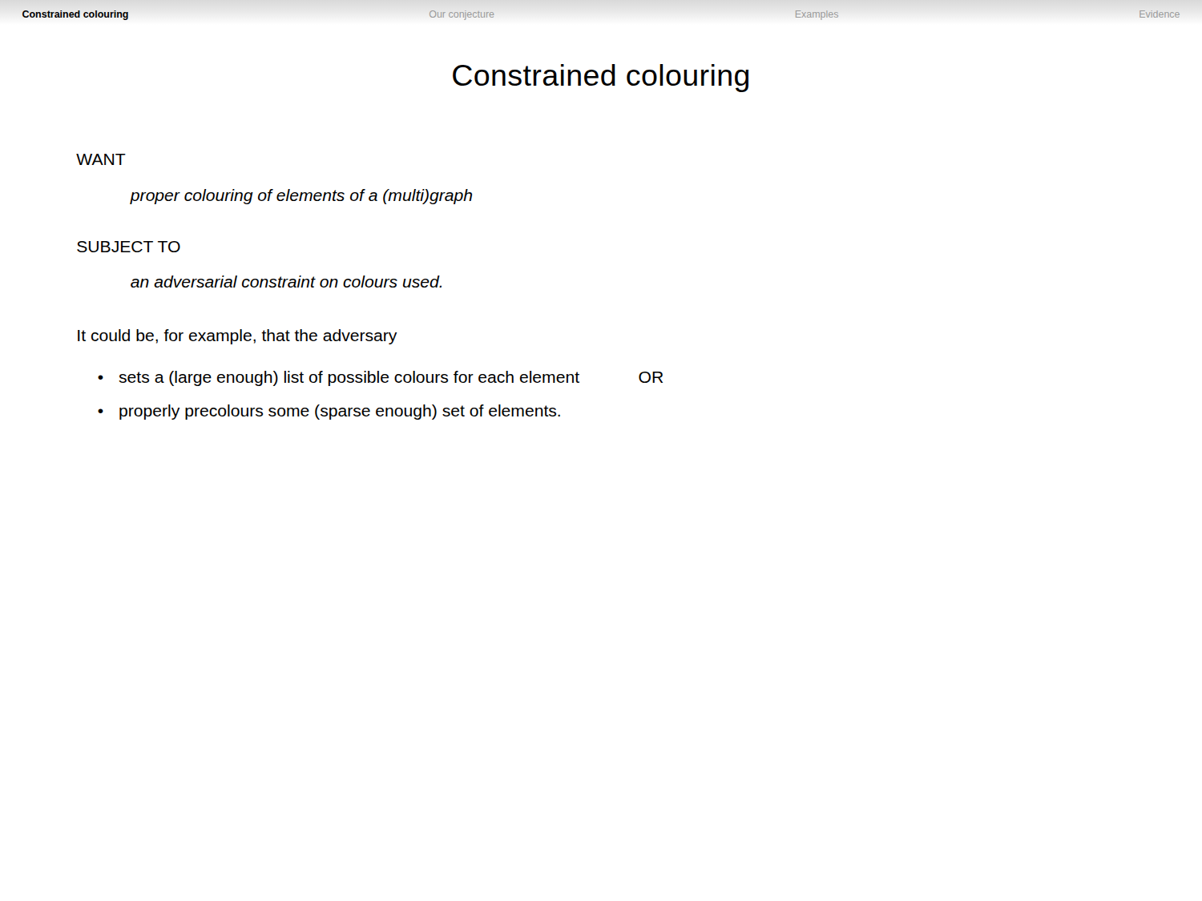Constrained colouring Our conjecture Examples Evidence
Constrained colouring
WANT
proper colouring of elements of a (multi)graph
SUBJECT TO
an adversarial constraint on colours used.
It could be, for example, that the adversary
sets a (large enough) list of possible colours for each element OR
properly precolours some (sparse enough) set of elements.